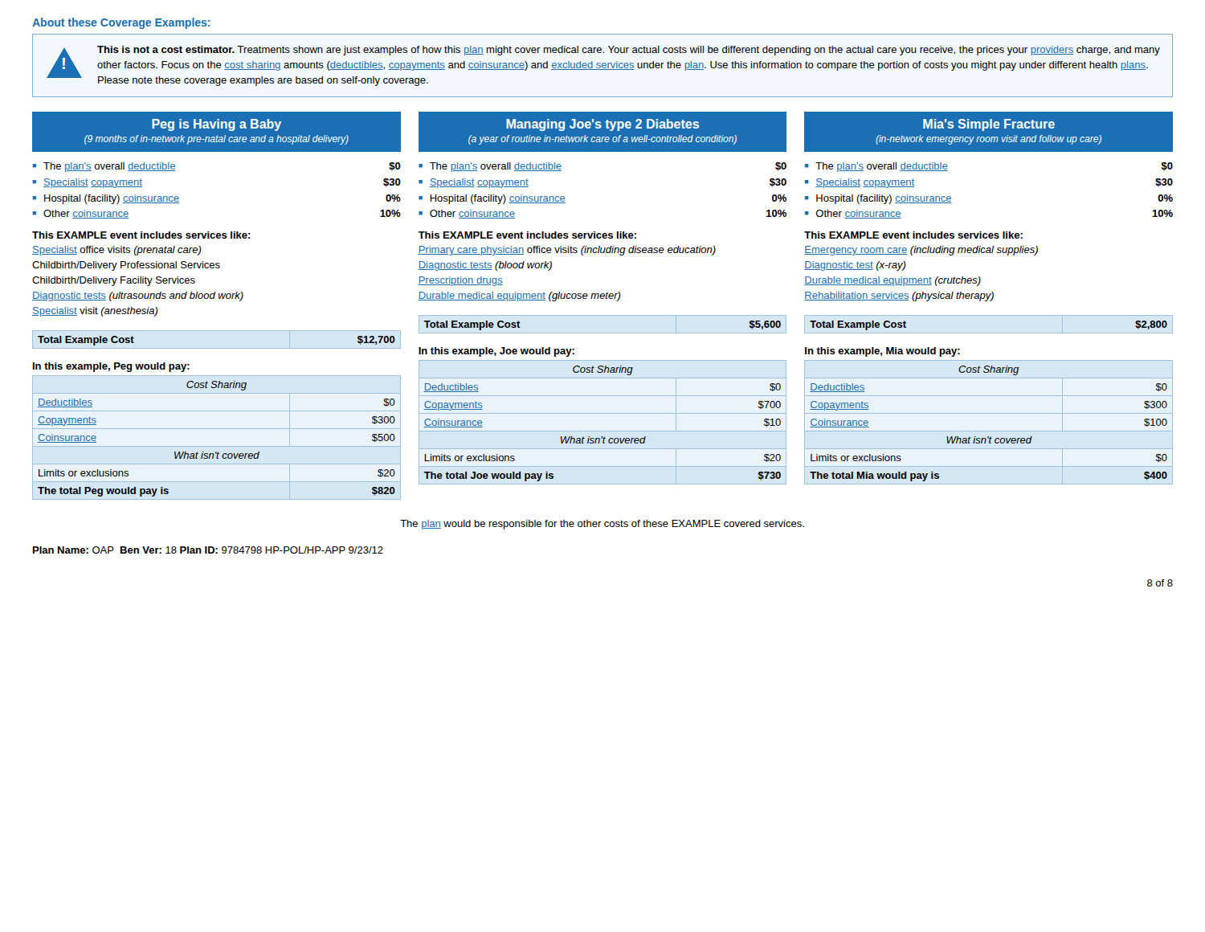About these Coverage Examples:
This is not a cost estimator. Treatments shown are just examples of how this plan might cover medical care. Your actual costs will be different depending on the actual care you receive, the prices your providers charge, and many other factors. Focus on the cost sharing amounts (deductibles, copayments and coinsurance) and excluded services under the plan. Use this information to compare the portion of costs you might pay under different health plans. Please note these coverage examples are based on self-only coverage.
Peg is Having a Baby
(9 months of in-network pre-natal care and a hospital delivery)
The plan's overall deductible$0
Specialist copayment$30
Hospital (facility) coinsurance 0%
Other coinsurance 10%
This EXAMPLE event includes services like:
Specialist office visits (prenatal care)
Childbirth/Delivery Professional Services
Childbirth/Delivery Facility Services
Diagnostic tests (ultrasounds and blood work)
Specialist visit (anesthesia)
| Total Example Cost | $12,700 |
In this example, Peg would pay:
| Cost Sharing |
| Deductibles | $0 |
| Copayments | $300 |
| Coinsurance | $500 |
| What isn't covered |
| Limits or exclusions | $20 |
| The total Peg would pay is | $820 |
Managing Joe's type 2 Diabetes
(a year of routine in-network care of a well-controlled condition)
The plan's overall deductible$0
Specialist copayment$30
Hospital (facility) coinsurance 0%
Other coinsurance 10%
This EXAMPLE event includes services like:
Primary care physician office visits (including disease education)
Diagnostic tests (blood work)
Prescription drugs
Durable medical equipment (glucose meter)
| Total Example Cost | $5,600 |
In this example, Joe would pay:
| Cost Sharing |
| Deductibles | $0 |
| Copayments | $700 |
| Coinsurance | $10 |
| What isn't covered |
| Limits or exclusions | $20 |
| The total Joe would pay is | $730 |
Mia's Simple Fracture
(in-network emergency room visit and follow up care)
The plan's overall deductible$0
Specialist copayment$30
Hospital (facility) coinsurance 0%
Other coinsurance 10%
This EXAMPLE event includes services like:
Emergency room care (including medical supplies)
Diagnostic test (x-ray)
Durable medical equipment (crutches)
Rehabilitation services (physical therapy)
| Total Example Cost | $2,800 |
In this example, Mia would pay:
| Cost Sharing |
| Deductibles | $0 |
| Copayments | $300 |
| Coinsurance | $100 |
| What isn't covered |
| Limits or exclusions | $0 |
| The total Mia would pay is | $400 |
The plan would be responsible for the other costs of these EXAMPLE covered services.
Plan Name: OAP Ben Ver: 18 Plan ID: 9784798 HP-POL/HP-APP 9/23/12
8 of 8